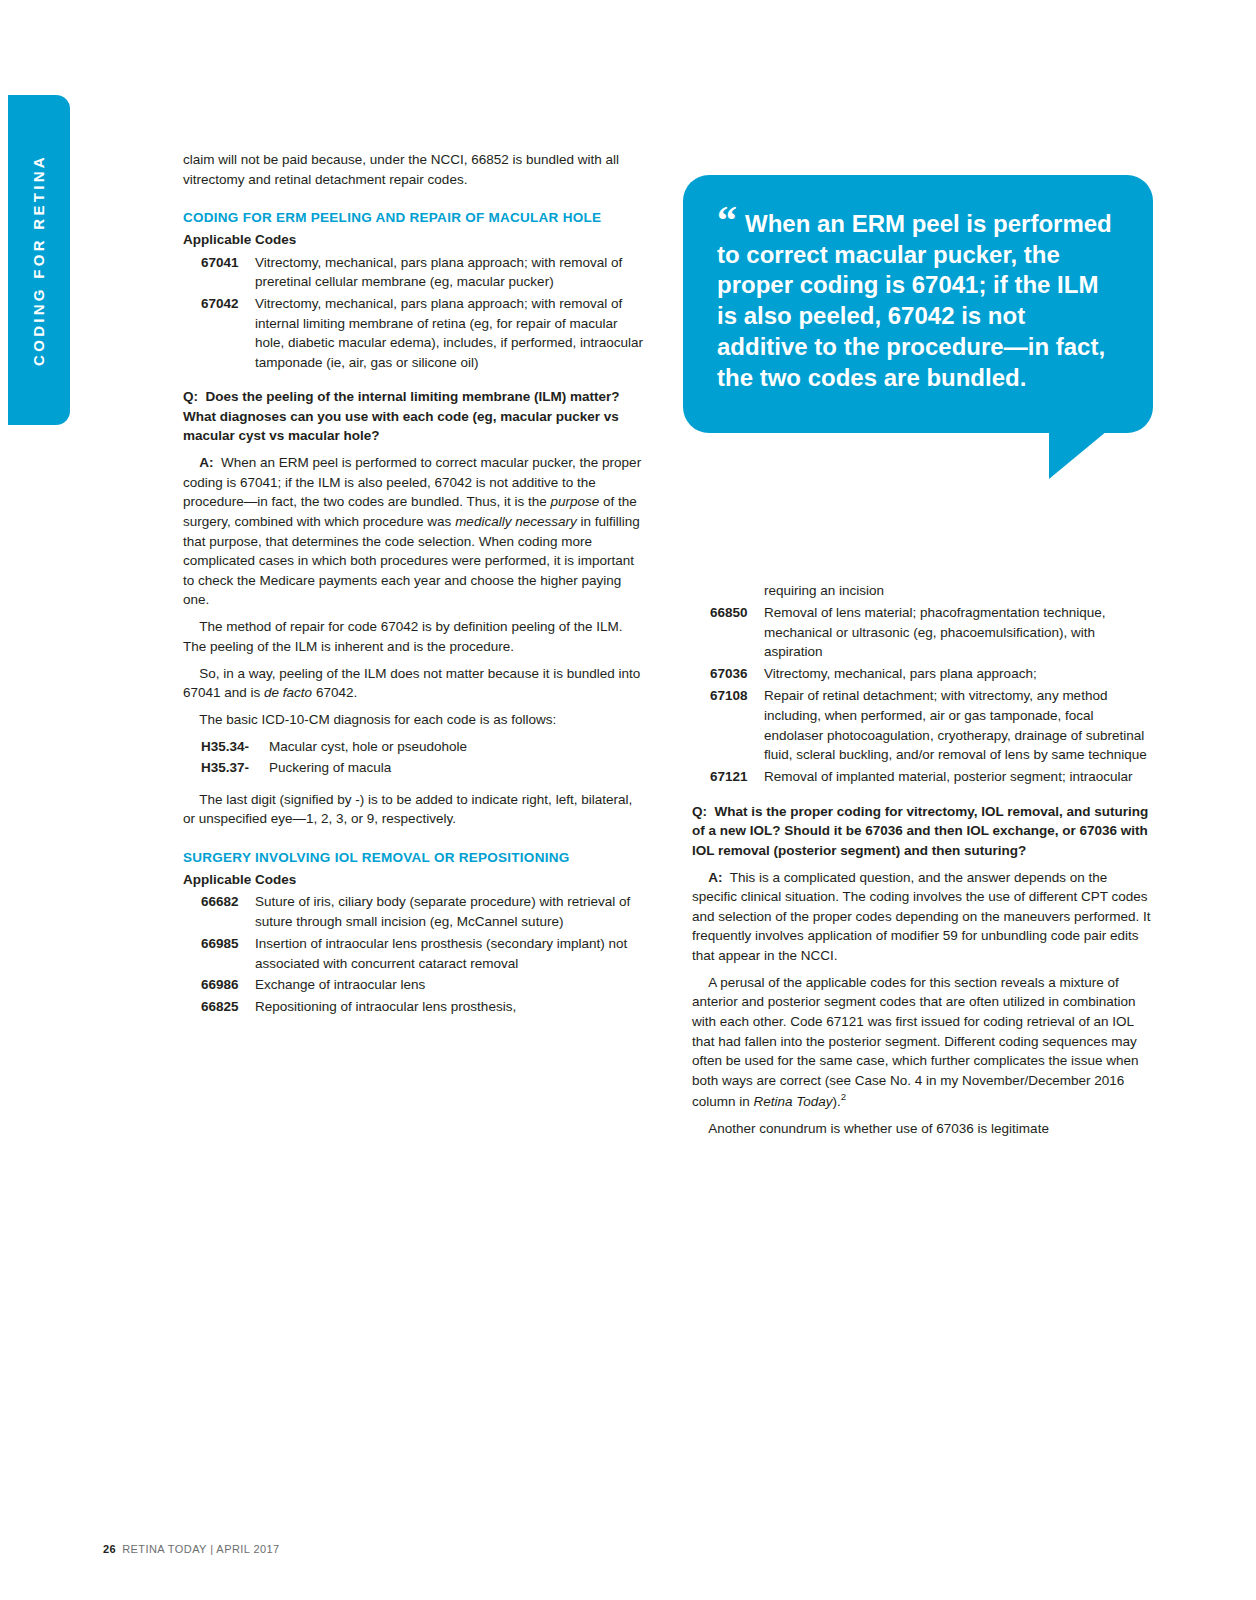CODING FOR RETINA
“When an ERM peel is performed to correct macular pucker, the proper coding is 67041; if the ILM is also peeled, 67042 is not additive to the procedure—in fact, the two codes are bundled.
claim will not be paid because, under the NCCI, 66852 is bundled with all vitrectomy and retinal detachment repair codes.
Coding for ERM Peeling and Repair of Macular Hole
Applicable Codes
67041
Vitrectomy, mechanical, pars plana approach; with removal of preretinal cellular membrane (eg, macular pucker)
67042
Vitrectomy, mechanical, pars plana approach; with removal of internal limiting membrane of retina (eg, for repair of macular hole, diabetic macular edema), includes, if performed, intraocular tamponade (ie, air, gas or silicone oil)
Q: Does the peeling of the internal limiting membrane (ILM) matter? What diagnoses can you use with each code (eg, macular pucker vs macular cyst vs macular hole?
A: When an ERM peel is performed to correct macular pucker, the proper coding is 67041; if the ILM is also peeled, 67042 is not additive to the procedure—in fact, the two codes are bundled. Thus, it is the purpose of the surgery, combined with which procedure was medically necessary in fulfilling that purpose, that determines the code selection. When coding more complicated cases in which both procedures were performed, it is important to check the Medicare payments each year and choose the higher paying one.
The method of repair for code 67042 is by definition peeling of the ILM. The peeling of the ILM is inherent and is the procedure.
So, in a way, peeling of the ILM does not matter because it is bundled into 67041 and is de facto 67042.
The basic ICD-10-CM diagnosis for each code is as follows:
H35.34-
Macular cyst, hole or pseudohole
H35.37-
Puckering of macula
The last digit (signified by -) is to be added to indicate right, left, bilateral, or unspecified eye—1, 2, 3, or 9, respectively.
Surgery Involving IOL Removal or Repositioning
Applicable Codes
66682
Suture of iris, ciliary body (separate procedure) with retrieval of suture through small incision (eg, McCannel suture)
66985
Insertion of intraocular lens prosthesis (secondary implant) not associated with concurrent cataract removal
66986
Exchange of intraocular lens
66825
Repositioning of intraocular lens prosthesis,
requiring an incision
66850
Removal of lens material; phacofragmentation technique, mechanical or ultrasonic (eg, phacoemulsification), with aspiration
67036
Vitrectomy, mechanical, pars plana approach;
67108
Repair of retinal detachment; with vitrectomy, any method including, when performed, air or gas tamponade, focal endolaser photocoagulation, cryotherapy, drainage of subretinal fluid, scleral buckling, and/or removal of lens by same technique
67121
Removal of implanted material, posterior segment; intraocular
Q: What is the proper coding for vitrectomy, IOL removal, and suturing of a new IOL? Should it be 67036 and then IOL exchange, or 67036 with IOL removal (posterior segment) and then suturing?
A: This is a complicated question, and the answer depends on the specific clinical situation. The coding involves the use of different CPT codes and selection of the proper codes depending on the maneuvers performed. It frequently involves application of modifier 59 for unbundling code pair edits that appear in the NCCI.
A perusal of the applicable codes for this section reveals a mixture of anterior and posterior segment codes that are often utilized in combination with each other. Code 67121 was first issued for coding retrieval of an IOL that had fallen into the posterior segment. Different coding sequences may often be used for the same case, which further complicates the issue when both ways are correct (see Case No. 4 in my November/December 2016 column in Retina Today).2
Another conundrum is whether use of 67036 is legitimate
26 RETINA TODAY | APRIL 2017